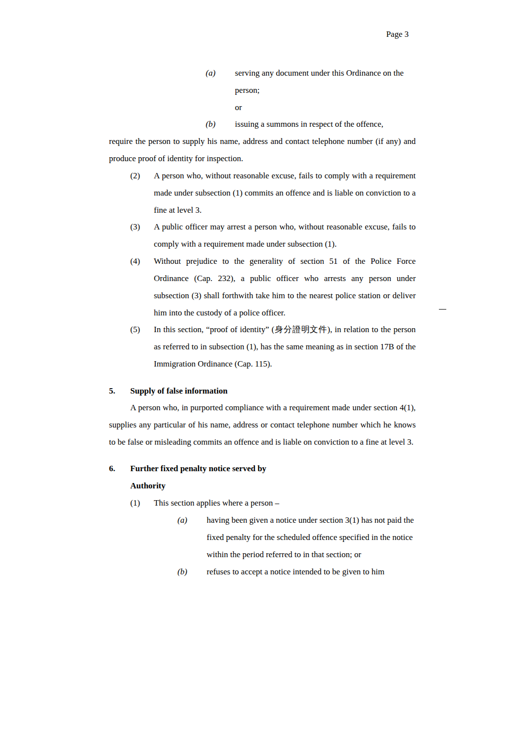Page 3
(a)
serving any document under this Ordinance on the person;or
(b)
issuing a summons in respect of the offence,
require the person to supply his name, address and contact telephone number (if any) and produce proof of identity for inspection.
(2)
A person who, without reasonable excuse, fails to comply with a requirement made under subsection (1) commits an offence and is liable on conviction to a fine at level 3.
(3)
A public officer may arrest a person who, without reasonable excuse, fails to comply with a requirement made under subsection (1).
(4)
Without prejudice to the generality of section 51 of the Police Force Ordinance (Cap. 232), a public officer who arrests any person under subsection (3) shall forthwith take him to the nearest police station or deliver him into the custody of a police officer.
(5)
In this section, “proof of identity” (身分證明文件), in relation to the person as referred to in subsection (1), has the same meaning as in section 17B of the Immigration Ordinance (Cap. 115).
5.
Supply of false information
A person who, in purported compliance with a requirement made under section 4(1), supplies any particular of his name, address or contact telephone number which he knows to be false or misleading commits an offence and is liable on conviction to a fine at level 3.
6.
Further fixed penalty notice served by
Authority
(1)
This section applies where a person –
(a)
having been given a notice under section 3(1) has not paid the fixed penalty for the scheduled offence specified in the notice within the period referred to in that section; or
(b)
refuses to accept a notice intended to be given to him